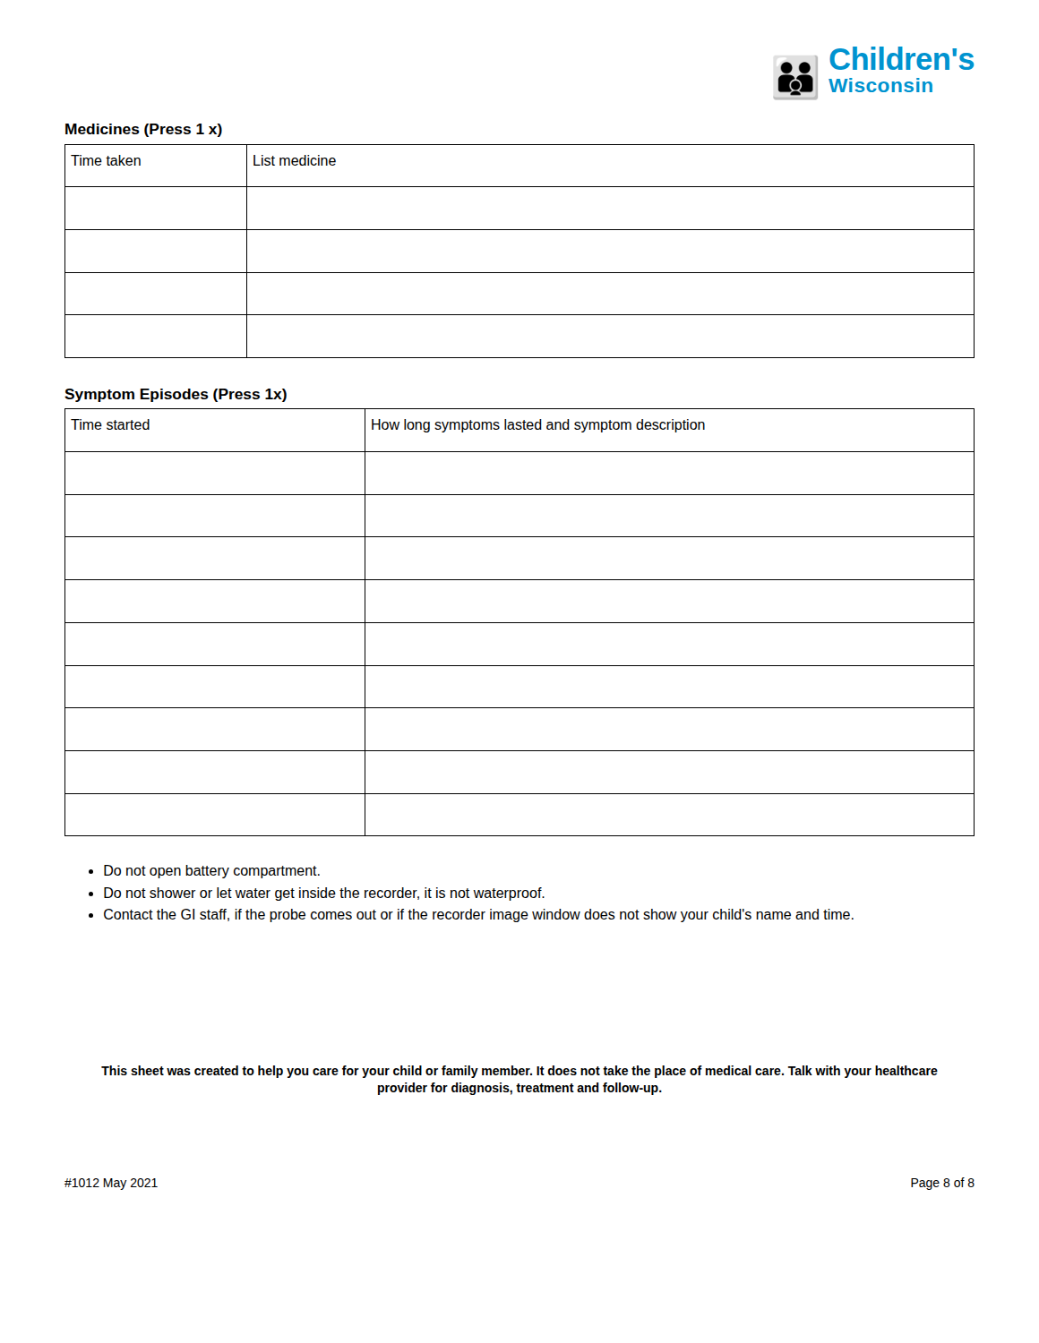👪Children's
Wisconsin
Medicines (Press 1 x)
| Time taken | List medicine |
| --- | --- |
Symptom Episodes (Press 1x)
| Time started | How long symptoms lasted and symptom description |
| --- | --- |
Do not open battery compartment.
Do not shower or let water get inside the recorder, it is not waterproof.
Contact the GI staff, if the probe comes out or if the recorder image window does not show your child's name and time.
This sheet was created to help you care for your child or family member. It does not take the place of medical care. Talk with your healthcare provider for diagnosis, treatment and follow-up.
#1012 May 2021 Page 8 of 8